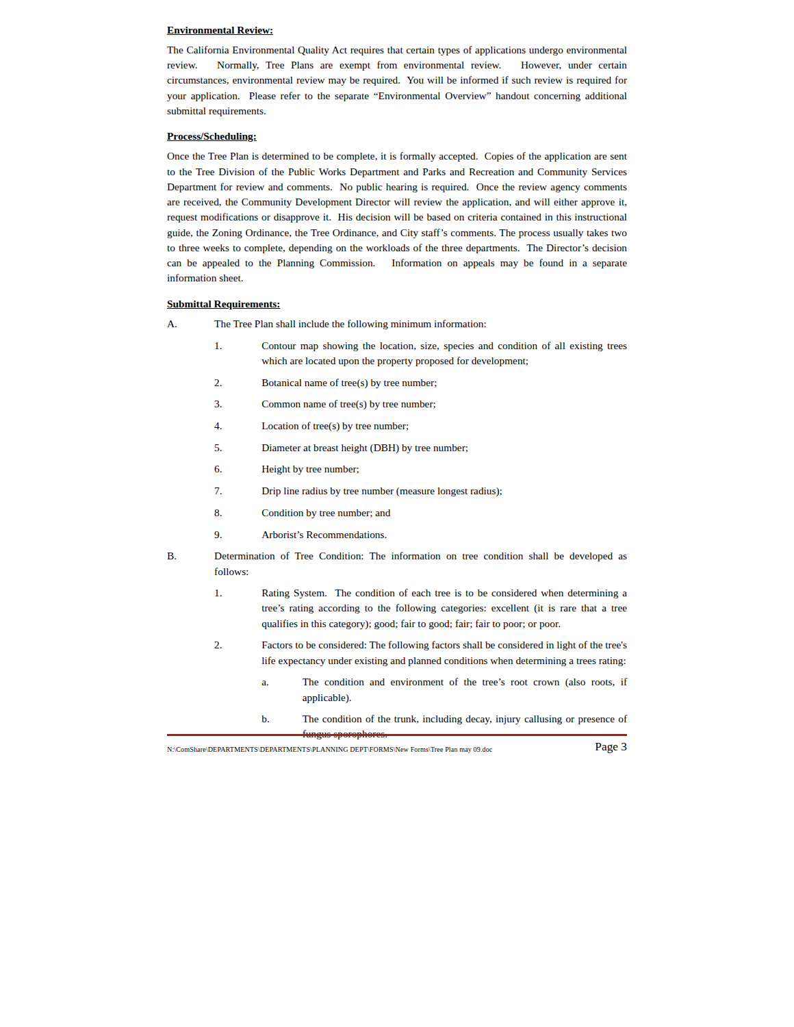Environmental Review:
The California Environmental Quality Act requires that certain types of applications undergo environmental review. Normally, Tree Plans are exempt from environmental review. However, under certain circumstances, environmental review may be required. You will be informed if such review is required for your application. Please refer to the separate “Environmental Overview” handout concerning additional submittal requirements.
Process/Scheduling:
Once the Tree Plan is determined to be complete, it is formally accepted. Copies of the application are sent to the Tree Division of the Public Works Department and Parks and Recreation and Community Services Department for review and comments. No public hearing is required. Once the review agency comments are received, the Community Development Director will review the application, and will either approve it, request modifications or disapprove it. His decision will be based on criteria contained in this instructional guide, the Zoning Ordinance, the Tree Ordinance, and City staff’s comments. The process usually takes two to three weeks to complete, depending on the workloads of the three departments. The Director’s decision can be appealed to the Planning Commission. Information on appeals may be found in a separate information sheet.
Submittal Requirements:
| A. | The Tree Plan shall include the following minimum information: |
| | 1. | Contour map showing the location, size, species and condition of all existing trees which are located upon the property proposed for development; |
| | 2. | Botanical name of tree(s) by tree number; |
| | 3. | Common name of tree(s) by tree number; |
| | 4. | Location of tree(s) by tree number; |
| | 5. | Diameter at breast height (DBH) by tree number; |
| | 6. | Height by tree number; |
| | 7. | Drip line radius by tree number (measure longest radius); |
| | 8. | Condition by tree number; and |
| | 9. | Arborist’s Recommendations. |
| B. | Determination of Tree Condition: The information on tree condition shall be developed as follows: |
| | 1. | Rating System. The condition of each tree is to be considered when determining a tree’s rating according to the following categories: excellent (it is rare that a tree qualifies in this category); good; fair to good; fair; fair to poor; or poor. |
| | 2. | Factors to be considered: The following factors shall be considered in light of the tree's life expectancy under existing and planned conditions when determining a trees rating: |
| | | / a. / The condition and environment of the tree’s root crown (also roots, if applicable). / / b. / The condition of the trunk, including decay, injury callusing or presence of fungus sporophores. / |
N:\ComShare\DEPARTMENTS\DEPARTMENTS\PLANNING DEPT\FORMS\New Forms\Tree Plan may 09.doc Page 3